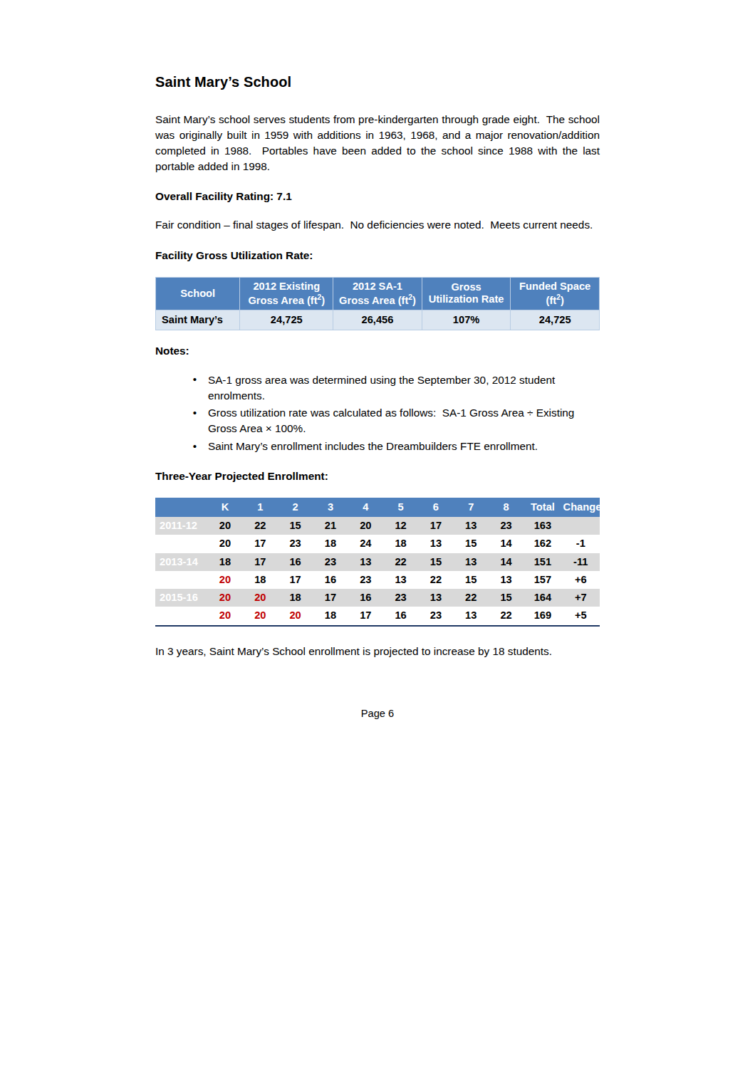Saint Mary’s School
Saint Mary’s school serves students from pre-kindergarten through grade eight. The school was originally built in 1959 with additions in 1963, 1968, and a major renovation/addition completed in 1988. Portables have been added to the school since 1988 with the last portable added in 1998.
Overall Facility Rating: 7.1
Fair condition – final stages of lifespan. No deficiencies were noted. Meets current needs.
Facility Gross Utilization Rate:
| School | 2012 Existing Gross Area (ft 2 ) | 2012 SA-1 Gross Area (ft 2 ) | Gross Utilization Rate | Funded Space (ft 2 ) |
| --- | --- | --- | --- | --- |
| Saint Mary’s | 24,725 | 26,456 | 107% | 24,725 |
Notes:
SA-1 gross area was determined using the September 30, 2012 student enrolments.
Gross utilization rate was calculated as follows: SA-1 Gross Area ÷ Existing Gross Area × 100%.
Saint Mary’s enrollment includes the Dreambuilders FTE enrollment.
Three-Year Projected Enrollment:
| | K | 1 | 2 | 3 | 4 | 5 | 6 | 7 | 8 | Total | Change |
| --- | --- | --- | --- | --- | --- | --- | --- | --- | --- | --- | --- |
| 2011-12 | 20 | 22 | 15 | 21 | 20 | 12 | 17 | 13 | 23 | 163 | |
| 2012-13 | 20 | 17 | 23 | 18 | 24 | 18 | 13 | 15 | 14 | 162 | -1 |
| 2013-14 | 18 | 17 | 16 | 23 | 13 | 22 | 15 | 13 | 14 | 151 | -11 |
| 2014-15 | 20 | 18 | 17 | 16 | 23 | 13 | 22 | 15 | 13 | 157 | +6 |
| 2015-16 | 20 | 20 | 18 | 17 | 16 | 23 | 13 | 22 | 15 | 164 | +7 |
| 2016-17 | 20 | 20 | 20 | 18 | 17 | 16 | 23 | 13 | 22 | 169 | +5 |
In 3 years, Saint Mary’s School enrollment is projected to increase by 18 students.
Page 6